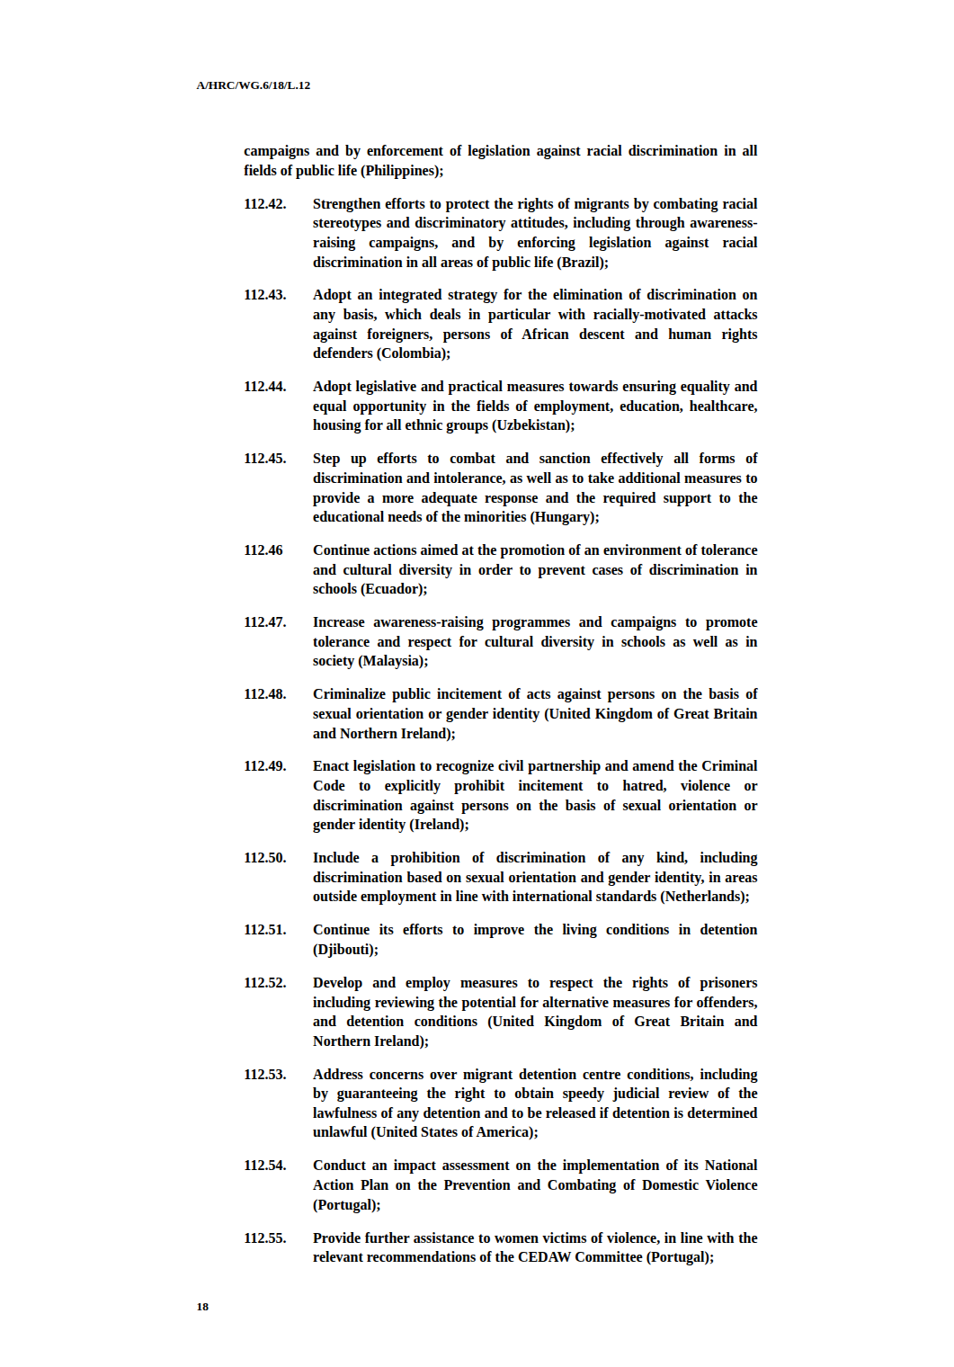A/HRC/WG.6/18/L.12
campaigns and by enforcement of legislation against racial discrimination in all fields of public life (Philippines);
112.42.
Strengthen efforts to protect the rights of migrants by combating racial stereotypes and discriminatory attitudes, including through awareness-raising campaigns, and by enforcing legislation against racial discrimination in all areas of public life (Brazil);
112.43.
Adopt an integrated strategy for the elimination of discrimination on any basis, which deals in particular with racially-motivated attacks against foreigners, persons of African descent and human rights defenders (Colombia);
112.44.
Adopt legislative and practical measures towards ensuring equality and equal opportunity in the fields of employment, education, healthcare, housing for all ethnic groups (Uzbekistan);
112.45.
Step up efforts to combat and sanction effectively all forms of discrimination and intolerance, as well as to take additional measures to provide a more adequate response and the required support to the educational needs of the minorities (Hungary);
112.46
Continue actions aimed at the promotion of an environment of tolerance and cultural diversity in order to prevent cases of discrimination in schools (Ecuador);
112.47.
Increase awareness-raising programmes and campaigns to promote tolerance and respect for cultural diversity in schools as well as in society (Malaysia);
112.48.
Criminalize public incitement of acts against persons on the basis of sexual orientation or gender identity (United Kingdom of Great Britain and Northern Ireland);
112.49.
Enact legislation to recognize civil partnership and amend the Criminal Code to explicitly prohibit incitement to hatred, violence or discrimination against persons on the basis of sexual orientation or gender identity (Ireland);
112.50.
Include a prohibition of discrimination of any kind, including discrimination based on sexual orientation and gender identity, in areas outside employment in line with international standards (Netherlands);
112.51.
Continue its efforts to improve the living conditions in detention (Djibouti);
112.52.
Develop and employ measures to respect the rights of prisoners including reviewing the potential for alternative measures for offenders, and detention conditions (United Kingdom of Great Britain and Northern Ireland);
112.53.
Address concerns over migrant detention centre conditions, including by guaranteeing the right to obtain speedy judicial review of the lawfulness of any detention and to be released if detention is determined unlawful (United States of America);
112.54.
Conduct an impact assessment on the implementation of its National Action Plan on the Prevention and Combating of Domestic Violence (Portugal);
112.55.
Provide further assistance to women victims of violence, in line with the relevant recommendations of the CEDAW Committee (Portugal);
18